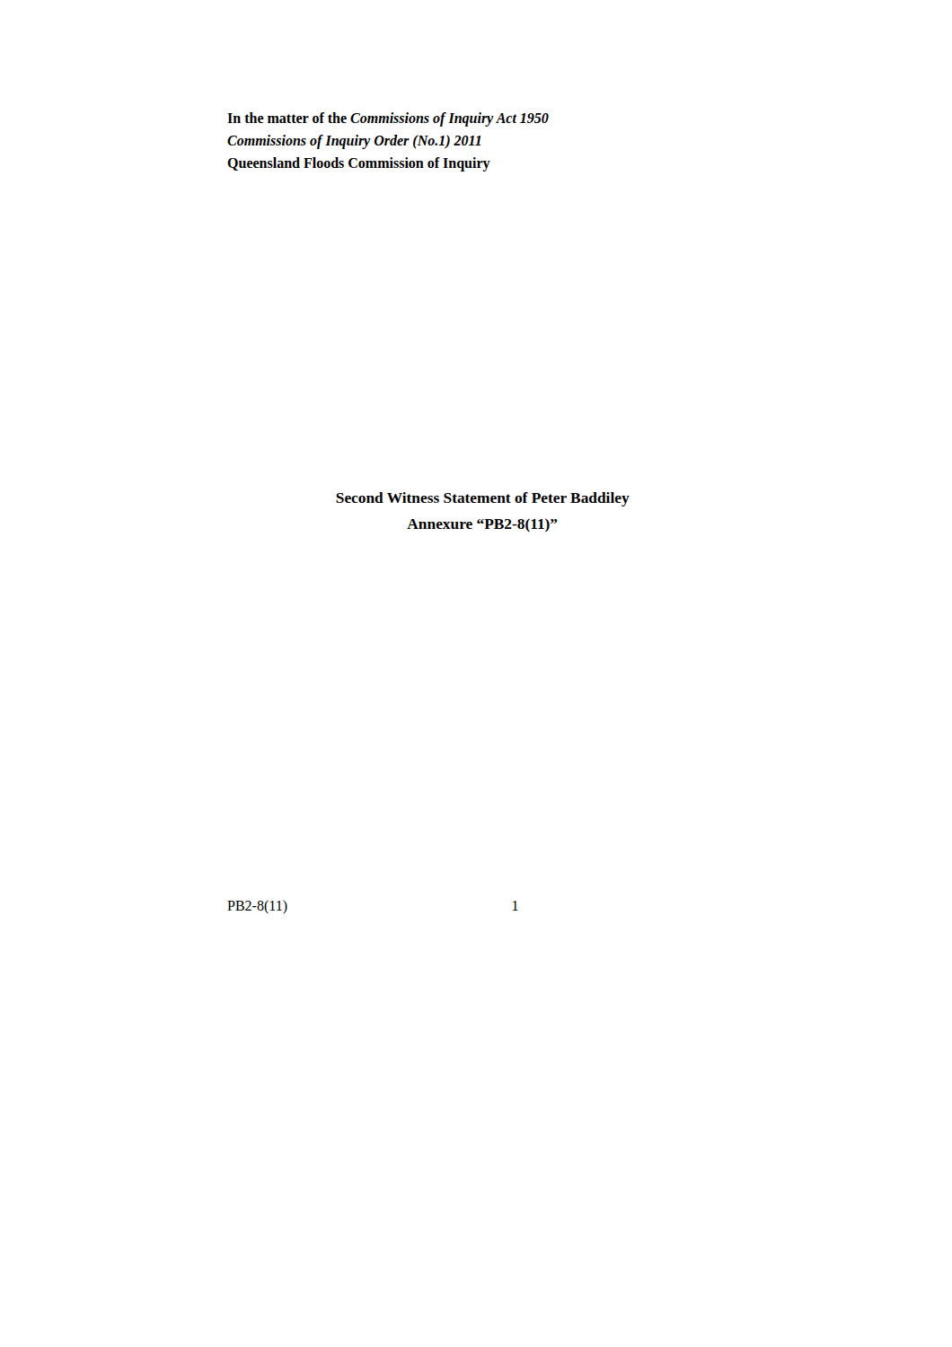In the matter of the Commissions of Inquiry Act 1950
Commissions of Inquiry Order (No.1) 2011
Queensland Floods Commission of Inquiry
Second Witness Statement of Peter Baddiley
Annexure “PB2-8(11)”
PB2-8(11) 1